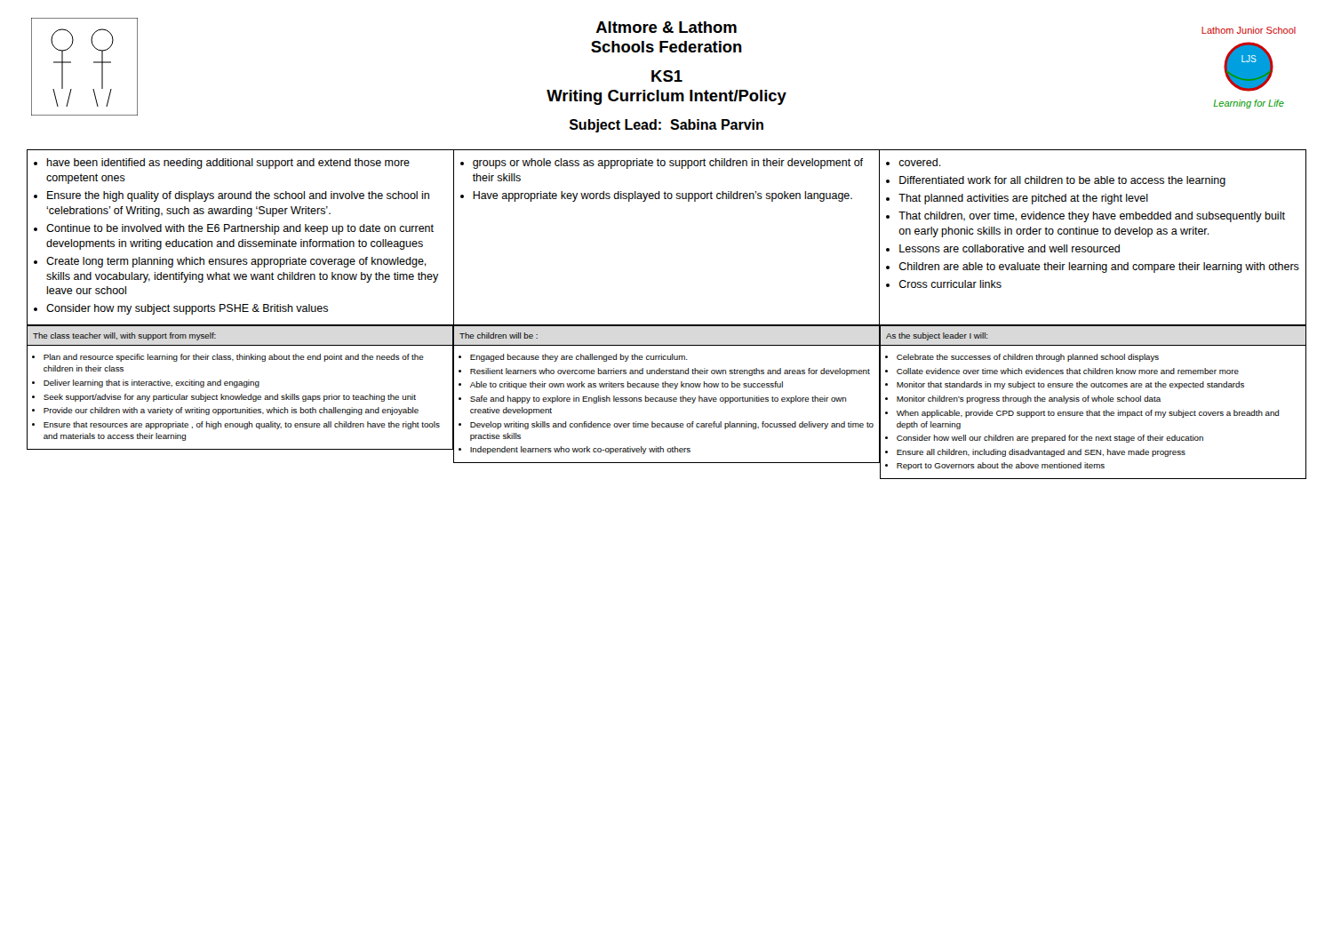Altmore & Lathom
Schools Federation
KS1
Writing Curriclum Intent/Policy
Subject Lead: Sabina Parvin
| have been identified as needing additional support and extend those more competent ones Ensure the high quality of displays around the school and involve the school in ‘celebrations’ of Writing, such as awarding ‘Super Writers’. Continue to be involved with the E6 Partnership and keep up to date on current developments in writing education and disseminate information to colleagues Create long term planning which ensures appropriate coverage of knowledge, skills and vocabulary, identifying what we want children to know by the time they leave our school Consider how my subject supports PSHE & British values | groups or whole class as appropriate to support children in their development of their skills Have appropriate key words displayed to support children’s spoken language. | covered. Differentiated work for all children to be able to access the learning That planned activities are pitched at the right level That children, over time, evidence they have embedded and subsequently built on early phonic skills in order to continue to develop as a writer. Lessons are collaborative and well resourced Children are able to evaluate their learning and compare their learning with others Cross curricular links |
| / The class teacher will, with support from myself: / / Plan and resource specific learning for their class, thinking about the end point and the needs of the children in their class Deliver learning that is interactive, exciting and engaging Seek support/advise for any particular subject knowledge and skills gaps prior to teaching the unit Provide our children with a variety of writing opportunities, which is both challenging and enjoyable Ensure that resources are appropriate , of high enough quality, to ensure all children have the right tools and materials to access their learning / | / The children will be : / / Engaged because they are challenged by the curriculum. Resilient learners who overcome barriers and understand their own strengths and areas for development Able to critique their own work as writers because they know how to be successful Safe and happy to explore in English lessons because they have opportunities to explore their own creative development Develop writing skills and confidence over time because of careful planning, focussed delivery and time to practise skills Independent learners who work co-operatively with others / | / As the subject leader I will: / / Celebrate the successes of children through planned school displays Collate evidence over time which evidences that children know more and remember more Monitor that standards in my subject to ensure the outcomes are at the expected standards Monitor children’s progress through the analysis of whole school data When applicable, provide CPD support to ensure that the impact of my subject covers a breadth and depth of learning Consider how well our children are prepared for the next stage of their education Ensure all children, including disadvantaged and SEN, have made progress Report to Governors about the above mentioned items / |